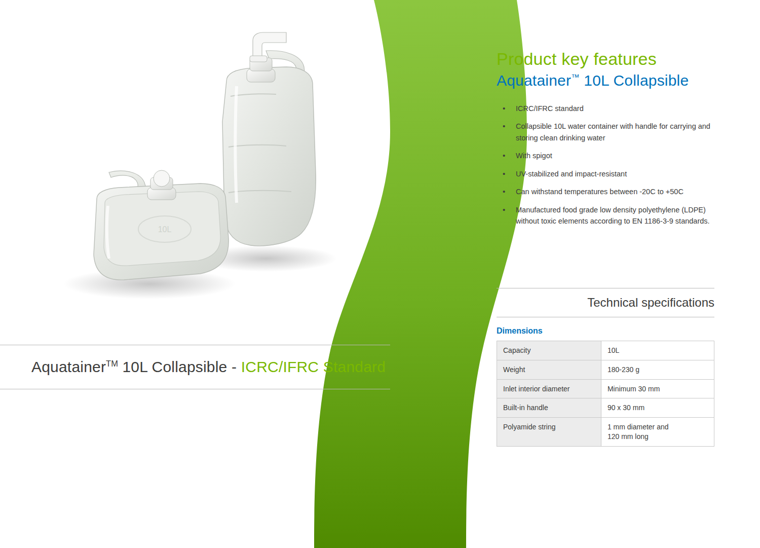10L
AquatainerTM 10L Collapsible - ICRC/IFRC Standard
Product key features
Aquatainer™ 10L Collapsible
ICRC/IFRC standard
Collapsible 10L water container with handle for carrying and storing clean drinking water
With spigot
UV-stabilized and impact-resistant
Can withstand temperatures between -20C to +50C
Manufactured food grade low density polyethylene (LDPE) without toxic elements according to EN 1186-3-9 standards.
Technical specifications
Dimensions
| Capacity | 10L |
| Weight | 180-230 g |
| Inlet interior diameter | Minimum 30 mm |
| Built-in handle | 90 x 30 mm |
| Polyamide string | 1 mm diameter and 120 mm long |